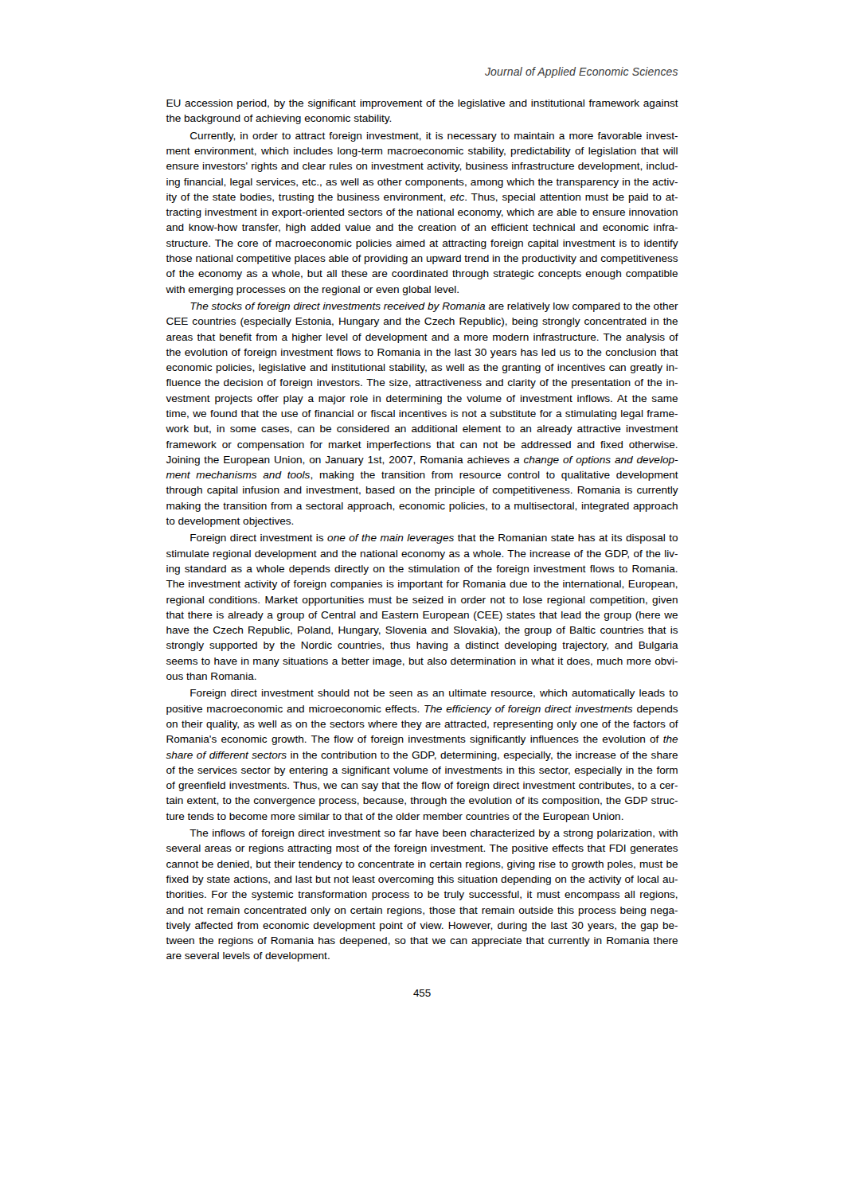Journal of Applied Economic Sciences
EU accession period, by the significant improvement of the legislative and institutional framework against the background of achieving economic stability.
Currently, in order to attract foreign investment, it is necessary to maintain a more favorable investment environment, which includes long-term macroeconomic stability, predictability of legislation that will ensure investors' rights and clear rules on investment activity, business infrastructure development, including financial, legal services, etc., as well as other components, among which the transparency in the activity of the state bodies, trusting the business environment, etc. Thus, special attention must be paid to attracting investment in export-oriented sectors of the national economy, which are able to ensure innovation and know-how transfer, high added value and the creation of an efficient technical and economic infrastructure. The core of macroeconomic policies aimed at attracting foreign capital investment is to identify those national competitive places able of providing an upward trend in the productivity and competitiveness of the economy as a whole, but all these are coordinated through strategic concepts enough compatible with emerging processes on the regional or even global level.
The stocks of foreign direct investments received by Romania are relatively low compared to the other CEE countries (especially Estonia, Hungary and the Czech Republic), being strongly concentrated in the areas that benefit from a higher level of development and a more modern infrastructure. The analysis of the evolution of foreign investment flows to Romania in the last 30 years has led us to the conclusion that economic policies, legislative and institutional stability, as well as the granting of incentives can greatly influence the decision of foreign investors. The size, attractiveness and clarity of the presentation of the investment projects offer play a major role in determining the volume of investment inflows. At the same time, we found that the use of financial or fiscal incentives is not a substitute for a stimulating legal framework but, in some cases, can be considered an additional element to an already attractive investment framework or compensation for market imperfections that can not be addressed and fixed otherwise. Joining the European Union, on January 1st, 2007, Romania achieves a change of options and development mechanisms and tools, making the transition from resource control to qualitative development through capital infusion and investment, based on the principle of competitiveness. Romania is currently making the transition from a sectoral approach, economic policies, to a multisectoral, integrated approach to development objectives.
Foreign direct investment is one of the main leverages that the Romanian state has at its disposal to stimulate regional development and the national economy as a whole. The increase of the GDP, of the living standard as a whole depends directly on the stimulation of the foreign investment flows to Romania. The investment activity of foreign companies is important for Romania due to the international, European, regional conditions. Market opportunities must be seized in order not to lose regional competition, given that there is already a group of Central and Eastern European (CEE) states that lead the group (here we have the Czech Republic, Poland, Hungary, Slovenia and Slovakia), the group of Baltic countries that is strongly supported by the Nordic countries, thus having a distinct developing trajectory, and Bulgaria seems to have in many situations a better image, but also determination in what it does, much more obvious than Romania.
Foreign direct investment should not be seen as an ultimate resource, which automatically leads to positive macroeconomic and microeconomic effects. The efficiency of foreign direct investments depends on their quality, as well as on the sectors where they are attracted, representing only one of the factors of Romania's economic growth. The flow of foreign investments significantly influences the evolution of the share of different sectors in the contribution to the GDP, determining, especially, the increase of the share of the services sector by entering a significant volume of investments in this sector, especially in the form of greenfield investments. Thus, we can say that the flow of foreign direct investment contributes, to a certain extent, to the convergence process, because, through the evolution of its composition, the GDP structure tends to become more similar to that of the older member countries of the European Union.
The inflows of foreign direct investment so far have been characterized by a strong polarization, with several areas or regions attracting most of the foreign investment. The positive effects that FDI generates cannot be denied, but their tendency to concentrate in certain regions, giving rise to growth poles, must be fixed by state actions, and last but not least overcoming this situation depending on the activity of local authorities. For the systemic transformation process to be truly successful, it must encompass all regions, and not remain concentrated only on certain regions, those that remain outside this process being negatively affected from economic development point of view. However, during the last 30 years, the gap between the regions of Romania has deepened, so that we can appreciate that currently in Romania there are several levels of development.
455